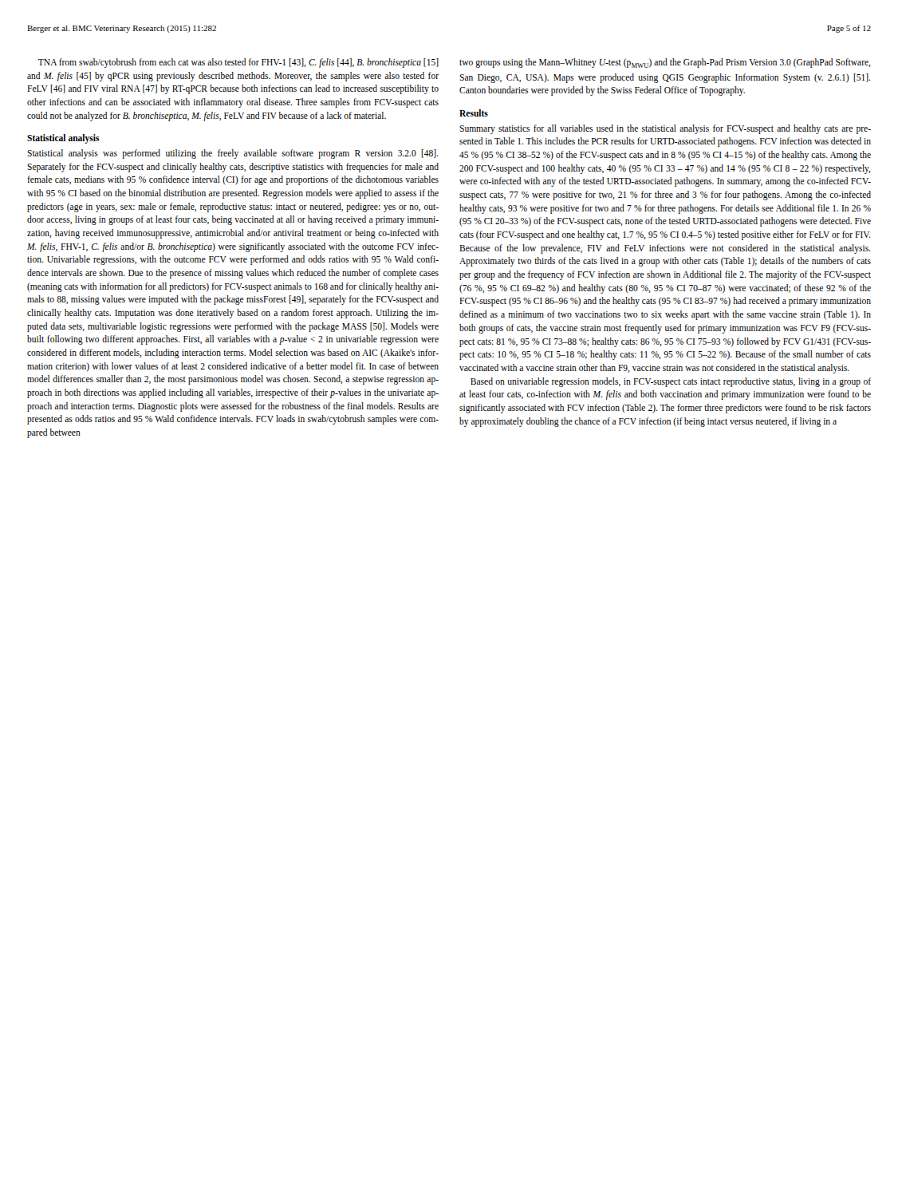Berger et al. BMC Veterinary Research (2015) 11:282
Page 5 of 12
TNA from swab/cytobrush from each cat was also tested for FHV-1 [43], C. felis [44], B. bronchiseptica [15] and M. felis [45] by qPCR using previously described methods. Moreover, the samples were also tested for FeLV [46] and FIV viral RNA [47] by RT-qPCR because both infections can lead to increased susceptibility to other infections and can be associated with inflammatory oral disease. Three samples from FCV-suspect cats could not be analyzed for B. bronchiseptica, M. felis, FeLV and FIV because of a lack of material.
Statistical analysis
Statistical analysis was performed utilizing the freely available software program R version 3.2.0 [48]. Separately for the FCV-suspect and clinically healthy cats, descriptive statistics with frequencies for male and female cats, medians with 95 % confidence interval (CI) for age and proportions of the dichotomous variables with 95 % CI based on the binomial distribution are presented. Regression models were applied to assess if the predictors (age in years, sex: male or female, reproductive status: intact or neutered, pedigree: yes or no, outdoor access, living in groups of at least four cats, being vaccinated at all or having received a primary immunization, having received immunosuppressive, antimicrobial and/or antiviral treatment or being co-infected with M. felis, FHV-1, C. felis and/or B. bronchiseptica) were significantly associated with the outcome FCV infection. Univariable regressions, with the outcome FCV were performed and odds ratios with 95 % Wald confidence intervals are shown. Due to the presence of missing values which reduced the number of complete cases (meaning cats with information for all predictors) for FCV-suspect animals to 168 and for clinically healthy animals to 88, missing values were imputed with the package missForest [49], separately for the FCV-suspect and clinically healthy cats. Imputation was done iteratively based on a random forest approach. Utilizing the imputed data sets, multivariable logistic regressions were performed with the package MASS [50]. Models were built following two different approaches. First, all variables with a p-value < 2 in univariable regression were considered in different models, including interaction terms. Model selection was based on AIC (Akaike's information criterion) with lower values of at least 2 considered indicative of a better model fit. In case of between model differences smaller than 2, the most parsimonious model was chosen. Second, a stepwise regression approach in both directions was applied including all variables, irrespective of their p-values in the univariate approach and interaction terms. Diagnostic plots were assessed for the robustness of the final models. Results are presented as odds ratios and 95 % Wald confidence intervals. FCV loads in swab/cytobrush samples were compared between
two groups using the Mann–Whitney U-test (pMWU) and the Graph-Pad Prism Version 3.0 (GraphPad Software, San Diego, CA, USA). Maps were produced using QGIS Geographic Information System (v. 2.6.1) [51]. Canton boundaries were provided by the Swiss Federal Office of Topography.
Results
Summary statistics for all variables used in the statistical analysis for FCV-suspect and healthy cats are presented in Table 1. This includes the PCR results for URTD-associated pathogens. FCV infection was detected in 45 % (95 % CI 38–52 %) of the FCV-suspect cats and in 8 % (95 % CI 4–15 %) of the healthy cats. Among the 200 FCV-suspect and 100 healthy cats, 40 % (95 % CI 33 – 47 %) and 14 % (95 % CI 8 – 22 %) respectively, were co-infected with any of the tested URTD-associated pathogens. In summary, among the co-infected FCV-suspect cats, 77 % were positive for two, 21 % for three and 3 % for four pathogens. Among the co-infected healthy cats, 93 % were positive for two and 7 % for three pathogens. For details see Additional file 1. In 26 % (95 % CI 20–33 %) of the FCV-suspect cats, none of the tested URTD-associated pathogens were detected. Five cats (four FCV-suspect and one healthy cat, 1.7 %, 95 % CI 0.4–5 %) tested positive either for FeLV or for FIV. Because of the low prevalence, FIV and FeLV infections were not considered in the statistical analysis. Approximately two thirds of the cats lived in a group with other cats (Table 1); details of the numbers of cats per group and the frequency of FCV infection are shown in Additional file 2. The majority of the FCV-suspect (76 %, 95 % CI 69–82 %) and healthy cats (80 %, 95 % CI 70–87 %) were vaccinated; of these 92 % of the FCV-suspect (95 % CI 86–96 %) and the healthy cats (95 % CI 83–97 %) had received a primary immunization defined as a minimum of two vaccinations two to six weeks apart with the same vaccine strain (Table 1). In both groups of cats, the vaccine strain most frequently used for primary immunization was FCV F9 (FCV-suspect cats: 81 %, 95 % CI 73–88 %; healthy cats: 86 %, 95 % CI 75–93 %) followed by FCV G1/431 (FCV-suspect cats: 10 %, 95 % CI 5–18 %; healthy cats: 11 %, 95 % CI 5–22 %). Because of the small number of cats vaccinated with a vaccine strain other than F9, vaccine strain was not considered in the statistical analysis.
Based on univariable regression models, in FCV-suspect cats intact reproductive status, living in a group of at least four cats, co-infection with M. felis and both vaccination and primary immunization were found to be significantly associated with FCV infection (Table 2). The former three predictors were found to be risk factors by approximately doubling the chance of a FCV infection (if being intact versus neutered, if living in a